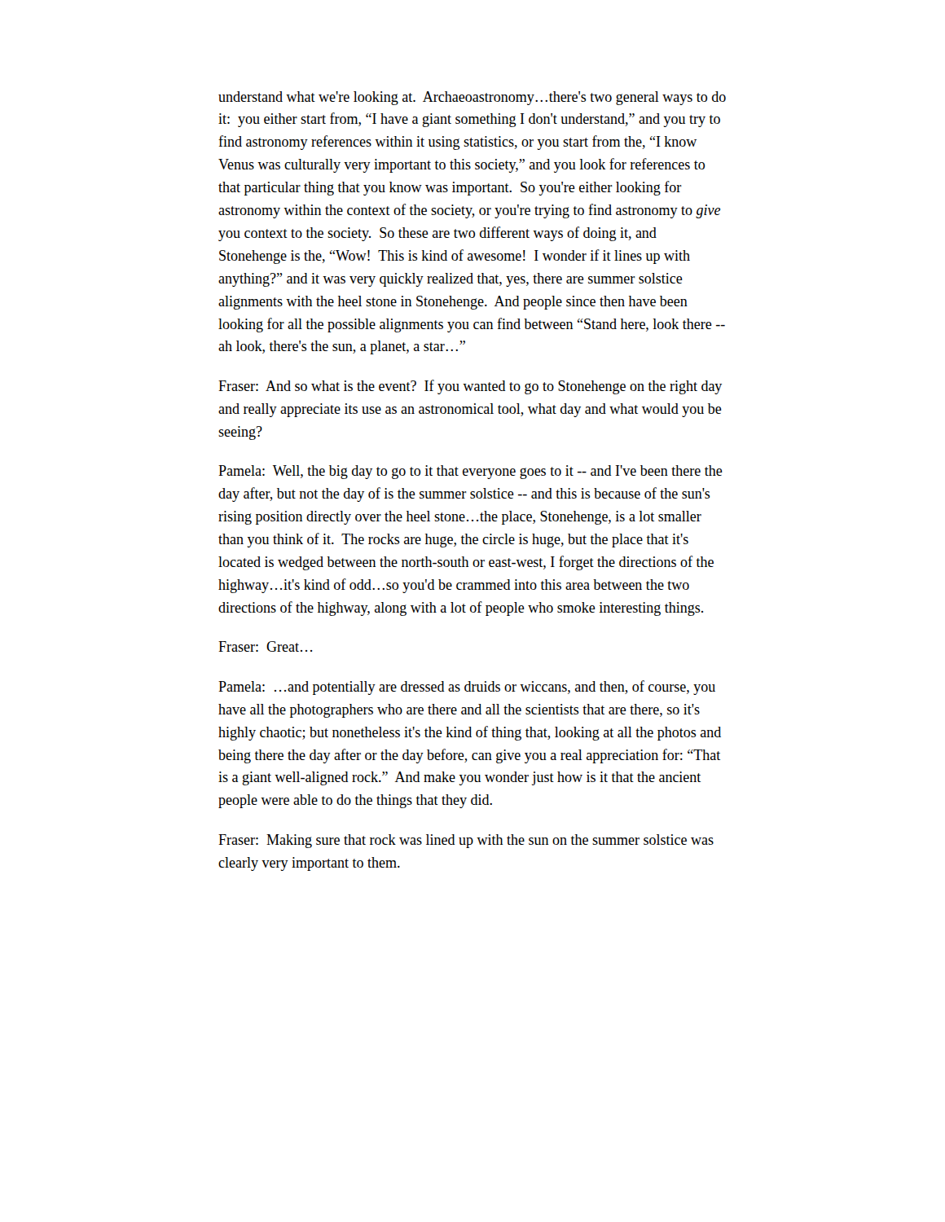understand what we're looking at. Archaeoastronomy…there's two general ways to do it: you either start from, “I have a giant something I don't understand,” and you try to find astronomy references within it using statistics, or you start from the, “I know Venus was culturally very important to this society,” and you look for references to that particular thing that you know was important. So you're either looking for astronomy within the context of the society, or you're trying to find astronomy to give you context to the society. So these are two different ways of doing it, and Stonehenge is the, “Wow! This is kind of awesome! I wonder if it lines up with anything?” and it was very quickly realized that, yes, there are summer solstice alignments with the heel stone in Stonehenge. And people since then have been looking for all the possible alignments you can find between “Stand here, look there -- ah look, there's the sun, a planet, a star…”
Fraser: And so what is the event? If you wanted to go to Stonehenge on the right day and really appreciate its use as an astronomical tool, what day and what would you be seeing?
Pamela: Well, the big day to go to it that everyone goes to it -- and I've been there the day after, but not the day of is the summer solstice -- and this is because of the sun's rising position directly over the heel stone…the place, Stonehenge, is a lot smaller than you think of it. The rocks are huge, the circle is huge, but the place that it's located is wedged between the north-south or east-west, I forget the directions of the highway…it's kind of odd…so you'd be crammed into this area between the two directions of the highway, along with a lot of people who smoke interesting things.
Fraser: Great…
Pamela: …and potentially are dressed as druids or wiccans, and then, of course, you have all the photographers who are there and all the scientists that are there, so it's highly chaotic; but nonetheless it's the kind of thing that, looking at all the photos and being there the day after or the day before, can give you a real appreciation for: “That is a giant well-aligned rock.” And make you wonder just how is it that the ancient people were able to do the things that they did.
Fraser: Making sure that rock was lined up with the sun on the summer solstice was clearly very important to them.